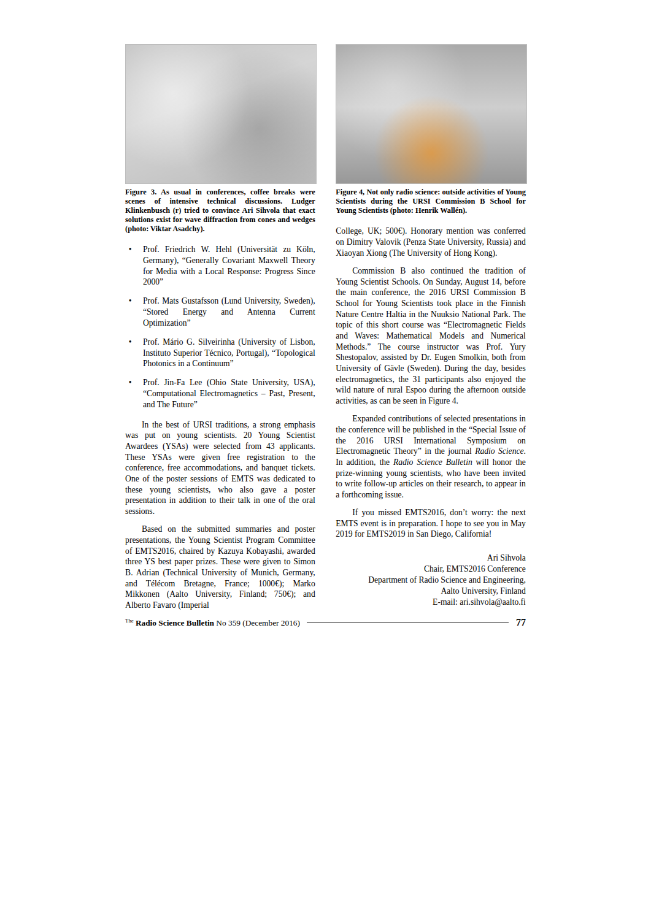Figure 3. As usual in conferences, coffee breaks were scenes of intensive technical discussions. Ludger Klinkenbusch (r) tried to convince Ari Sihvola that exact solutions exist for wave diffraction from cones and wedges (photo: Viktar Asadchy).
Prof. Friedrich W. Hehl (Universität zu Köln, Germany), “Generally Covariant Maxwell Theory for Media with a Local Response: Progress Since 2000”
Prof. Mats Gustafsson (Lund University, Sweden), “Stored Energy and Antenna Current Optimization”
Prof. Mário G. Silveirinha (University of Lisbon, Instituto Superior Técnico, Portugal), “Topological Photonics in a Continuum”
Prof. Jin-Fa Lee (Ohio State University, USA), “Computational Electromagnetics – Past, Present, and The Future”
In the best of URSI traditions, a strong emphasis was put on young scientists. 20 Young Scientist Awardees (YSAs) were selected from 43 applicants. These YSAs were given free registration to the conference, free accommodations, and banquet tickets. One of the poster sessions of EMTS was dedicated to these young scientists, who also gave a poster presentation in addition to their talk in one of the oral sessions.
Based on the submitted summaries and poster presentations, the Young Scientist Program Committee of EMTS2016, chaired by Kazuya Kobayashi, awarded three YS best paper prizes. These were given to Simon B. Adrian (Technical University of Munich, Germany, and Télécom Bretagne, France; 1000€); Marko Mikkonen (Aalto University, Finland; 750€); and Alberto Favaro (Imperial
Figure 4, Not only radio science: outside activities of Young Scientists during the URSI Commission B School for Young Scientists (photo: Henrik Wallén).
College, UK; 500€). Honorary mention was conferred on Dimitry Valovik (Penza State University, Russia) and Xiaoyan Xiong (The University of Hong Kong).
Commission B also continued the tradition of Young Scientist Schools. On Sunday, August 14, before the main conference, the 2016 URSI Commission B School for Young Scientists took place in the Finnish Nature Centre Haltia in the Nuuksio National Park. The topic of this short course was “Electromagnetic Fields and Waves: Mathematical Models and Numerical Methods.” The course instructor was Prof. Yury Shestopalov, assisted by Dr. Eugen Smolkin, both from University of Gävle (Sweden). During the day, besides electromagnetics, the 31 participants also enjoyed the wild nature of rural Espoo during the afternoon outside activities, as can be seen in Figure 4.
Expanded contributions of selected presentations in the conference will be published in the “Special Issue of the 2016 URSI International Symposium on Electromagnetic Theory” in the journal Radio Science. In addition, the Radio Science Bulletin will honor the prize-winning young scientists, who have been invited to write follow-up articles on their research, to appear in a forthcoming issue.
If you missed EMTS2016, don’t worry: the next EMTS event is in preparation. I hope to see you in May 2019 for EMTS2019 in San Diego, California!
Ari Sihvola
Chair, EMTS2016 Conference
Department of Radio Science and Engineering,
Aalto University, Finland
E-mail: ari.sihvola@aalto.fi
The Radio Science Bulletin No 359 (December 2016)
77